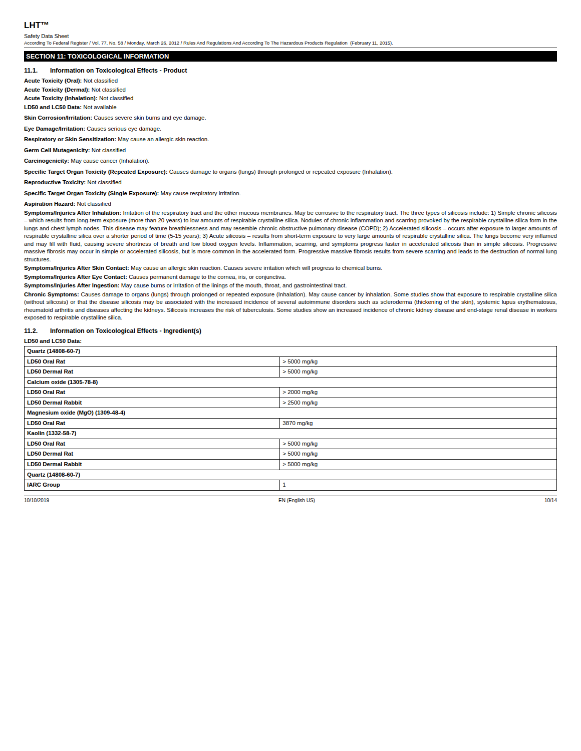LHT™
Safety Data Sheet
According To Federal Register / Vol. 77, No. 58 / Monday, March 26, 2012 / Rules And Regulations And According To The Hazardous Products Regulation (February 11, 2015).
SECTION 11: TOXICOLOGICAL INFORMATION
11.1. Information on Toxicological Effects - Product
Acute Toxicity (Oral): Not classified
Acute Toxicity (Dermal): Not classified
Acute Toxicity (Inhalation): Not classified
LD50 and LC50 Data: Not available
Skin Corrosion/Irritation: Causes severe skin burns and eye damage.
Eye Damage/Irritation: Causes serious eye damage.
Respiratory or Skin Sensitization: May cause an allergic skin reaction.
Germ Cell Mutagenicity: Not classified
Carcinogenicity: May cause cancer (Inhalation).
Specific Target Organ Toxicity (Repeated Exposure): Causes damage to organs (lungs) through prolonged or repeated exposure (Inhalation).
Reproductive Toxicity: Not classified
Specific Target Organ Toxicity (Single Exposure): May cause respiratory irritation.
Aspiration Hazard: Not classified
Symptoms/Injuries After Inhalation: Irritation of the respiratory tract and the other mucous membranes. May be corrosive to the respiratory tract. The three types of silicosis include: 1) Simple chronic silicosis – which results from long-term exposure (more than 20 years) to low amounts of respirable crystalline silica. Nodules of chronic inflammation and scarring provoked by the respirable crystalline silica form in the lungs and chest lymph nodes. This disease may feature breathlessness and may resemble chronic obstructive pulmonary disease (COPD); 2) Accelerated silicosis – occurs after exposure to larger amounts of respirable crystalline silica over a shorter period of time (5-15 years); 3) Acute silicosis – results from short-term exposure to very large amounts of respirable crystalline silica. The lungs become very inflamed and may fill with fluid, causing severe shortness of breath and low blood oxygen levels. Inflammation, scarring, and symptoms progress faster in accelerated silicosis than in simple silicosis. Progressive massive fibrosis may occur in simple or accelerated silicosis, but is more common in the accelerated form. Progressive massive fibrosis results from severe scarring and leads to the destruction of normal lung structures.
Symptoms/Injuries After Skin Contact: May cause an allergic skin reaction. Causes severe irritation which will progress to chemical burns.
Symptoms/Injuries After Eye Contact: Causes permanent damage to the cornea, iris, or conjunctiva.
Symptoms/Injuries After Ingestion: May cause burns or irritation of the linings of the mouth, throat, and gastrointestinal tract.
Chronic Symptoms: Causes damage to organs (lungs) through prolonged or repeated exposure (Inhalation). May cause cancer by inhalation. Some studies show that exposure to respirable crystalline silica (without silicosis) or that the disease silicosis may be associated with the increased incidence of several autoimmune disorders such as scleroderma (thickening of the skin), systemic lupus erythematosus, rheumatoid arthritis and diseases affecting the kidneys. Silicosis increases the risk of tuberculosis. Some studies show an increased incidence of chronic kidney disease and end-stage renal disease in workers exposed to respirable crystalline silica.
11.2. Information on Toxicological Effects - Ingredient(s)
LD50 and LC50 Data:
| Quartz (14808-60-7) |
| LD50 Oral Rat | > 5000 mg/kg |
| LD50 Dermal Rat | > 5000 mg/kg |
| Calcium oxide (1305-78-8) |
| LD50 Oral Rat | > 2000 mg/kg |
| LD50 Dermal Rabbit | > 2500 mg/kg |
| Magnesium oxide (MgO) (1309-48-4) |
| LD50 Oral Rat | 3870 mg/kg |
| Kaolin (1332-58-7) |
| LD50 Oral Rat | > 5000 mg/kg |
| LD50 Dermal Rat | > 5000 mg/kg |
| LD50 Dermal Rabbit | > 5000 mg/kg |
| Quartz (14808-60-7) |
| IARC Group | 1 |
10/10/2019
EN (English US)
10/14